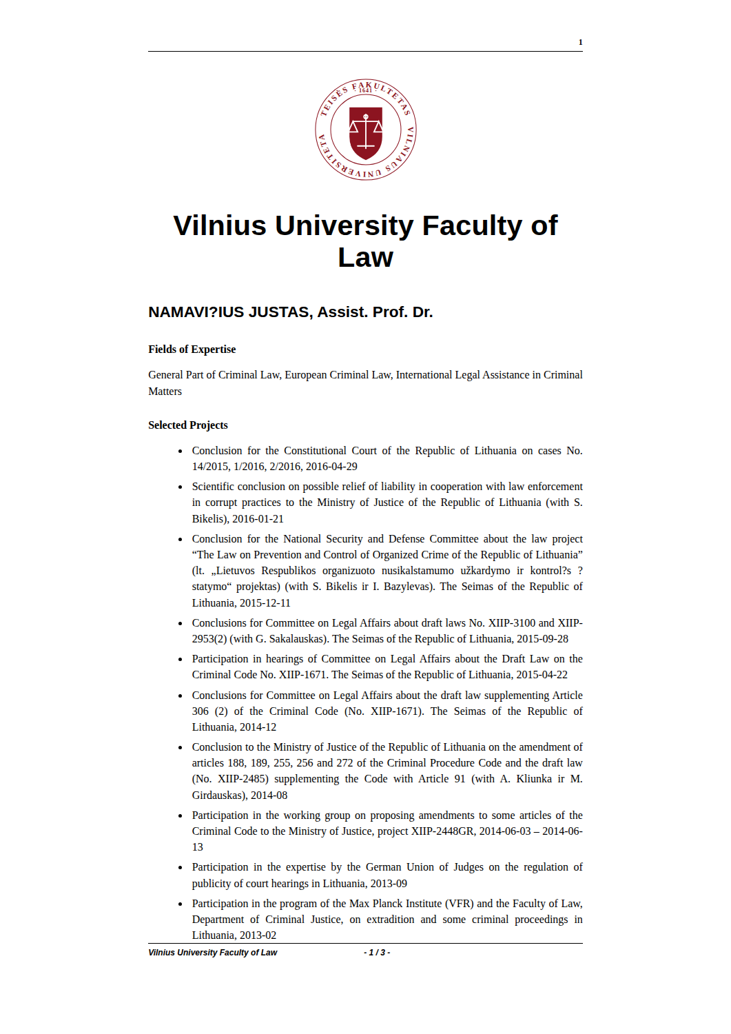1
TEISĖS FAKULTETAS VILNIAUS UNIVERSITETAS · 1641 ·
Vilnius University Faculty of Law
NAMAVI?IUS JUSTAS, Assist. Prof. Dr.
Fields of Expertise
General Part of Criminal Law, European Criminal Law, International Legal Assistance in Criminal Matters
Selected Projects
Conclusion for the Constitutional Court of the Republic of Lithuania on cases No. 14/2015, 1/2016, 2/2016, 2016-04-29
Scientific conclusion on possible relief of liability in cooperation with law enforcement in corrupt practices to the Ministry of Justice of the Republic of Lithuania (with S. Bikelis), 2016-01-21
Conclusion for the National Security and Defense Committee about the law project “The Law on Prevention and Control of Organized Crime of the Republic of Lithuania” (lt. „Lietuvos Respublikos organizuoto nusikalstamumo užkardymo ir kontrol?s ?statymo“ projektas) (with S. Bikelis ir I. Bazylevas). The Seimas of the Republic of Lithuania, 2015-12-11
Conclusions for Committee on Legal Affairs about draft laws No. XIIP-3100 and XIIP-2953(2) (with G. Sakalauskas). The Seimas of the Republic of Lithuania, 2015-09-28
Participation in hearings of Committee on Legal Affairs about the Draft Law on the Criminal Code No. XIIP-1671. The Seimas of the Republic of Lithuania, 2015-04-22
Conclusions for Committee on Legal Affairs about the draft law supplementing Article 306 (2) of the Criminal Code (No. XIIP-1671). The Seimas of the Republic of Lithuania, 2014-12
Conclusion to the Ministry of Justice of the Republic of Lithuania on the amendment of articles 188, 189, 255, 256 and 272 of the Criminal Procedure Code and the draft law (No. XIIP-2485) supplementing the Code with Article 91 (with A. Kliunka ir M. Girdauskas), 2014-08
Participation in the working group on proposing amendments to some articles of the Criminal Code to the Ministry of Justice, project XIIP-2448GR, 2014-06-03 – 2014-06-13
Participation in the expertise by the German Union of Judges on the regulation of publicity of court hearings in Lithuania, 2013-09
Participation in the program of the Max Planck Institute (VFR) and the Faculty of Law, Department of Criminal Justice, on extradition and some criminal proceedings in Lithuania, 2013-02
Vilnius University Faculty of Law
- 1 / 3 -